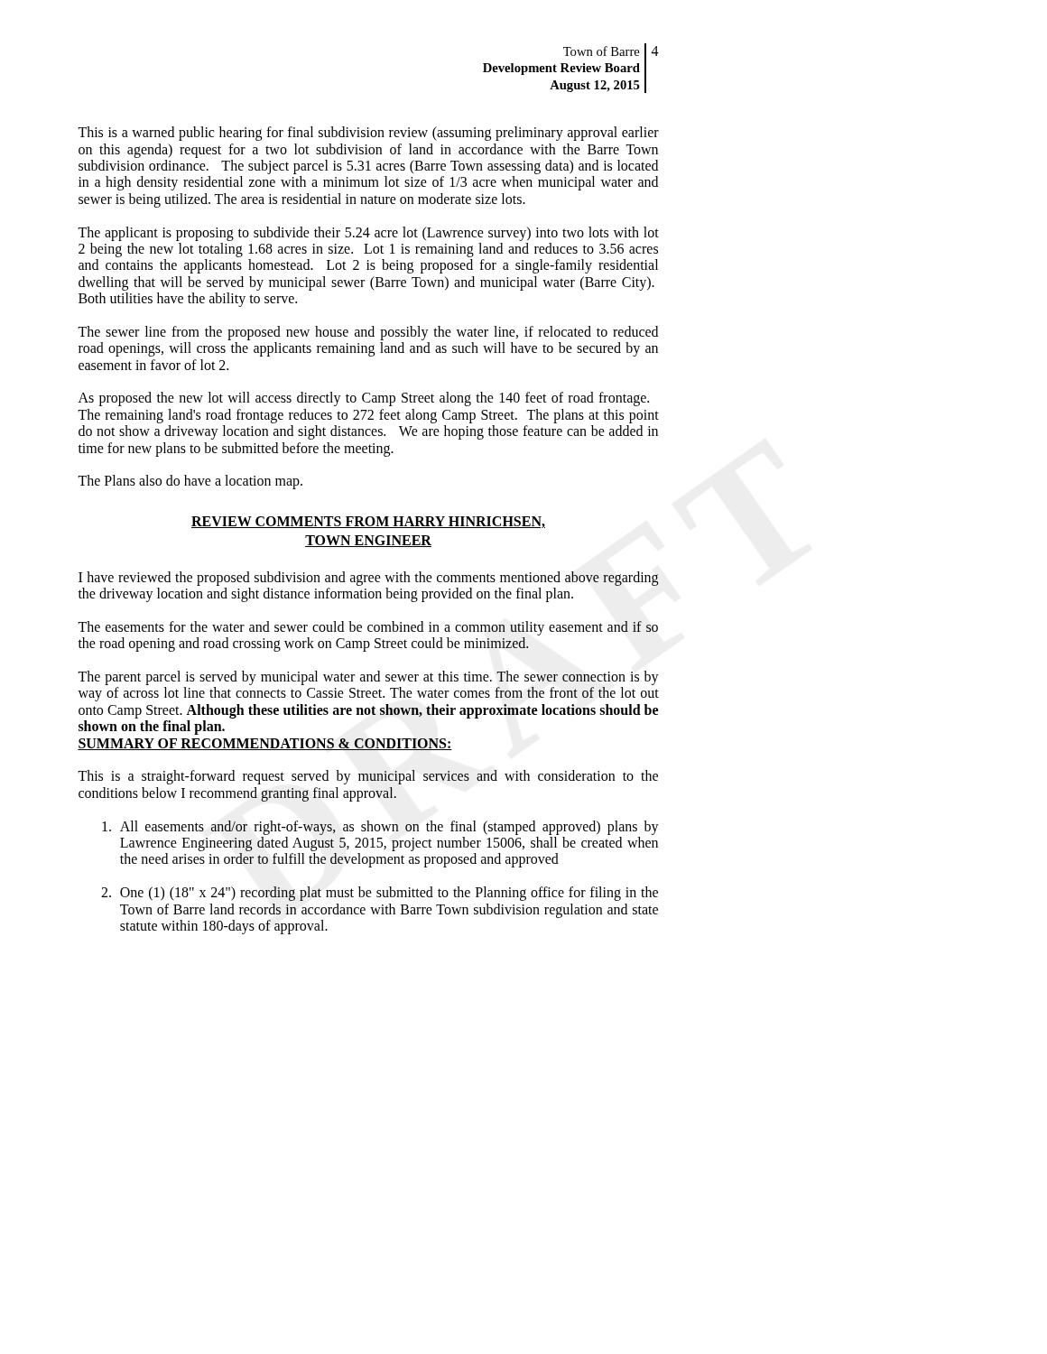DRAFT
Town of Barre
Development Review Board
August 12, 2015
4
This is a warned public hearing for final subdivision review (assuming preliminary approval earlier on this agenda) request for a two lot subdivision of land in accordance with the Barre Town subdivision ordinance. The subject parcel is 5.31 acres (Barre Town assessing data) and is located in a high density residential zone with a minimum lot size of 1/3 acre when municipal water and sewer is being utilized. The area is residential in nature on moderate size lots.
The applicant is proposing to subdivide their 5.24 acre lot (Lawrence survey) into two lots with lot 2 being the new lot totaling 1.68 acres in size. Lot 1 is remaining land and reduces to 3.56 acres and contains the applicants homestead. Lot 2 is being proposed for a single-family residential dwelling that will be served by municipal sewer (Barre Town) and municipal water (Barre City). Both utilities have the ability to serve.
The sewer line from the proposed new house and possibly the water line, if relocated to reduced road openings, will cross the applicants remaining land and as such will have to be secured by an easement in favor of lot 2.
As proposed the new lot will access directly to Camp Street along the 140 feet of road frontage. The remaining land's road frontage reduces to 272 feet along Camp Street. The plans at this point do not show a driveway location and sight distances. We are hoping those feature can be added in time for new plans to be submitted before the meeting.
The Plans also do have a location map.
REVIEW COMMENTS FROM HARRY HINRICHSEN,
TOWN ENGINEER
I have reviewed the proposed subdivision and agree with the comments mentioned above regarding the driveway location and sight distance information being provided on the final plan.
The easements for the water and sewer could be combined in a common utility easement and if so the road opening and road crossing work on Camp Street could be minimized.
The parent parcel is served by municipal water and sewer at this time. The sewer connection is by way of across lot line that connects to Cassie Street. The water comes from the front of the lot out onto Camp Street. Although these utilities are not shown, their approximate locations should be shown on the final plan.
SUMMARY OF RECOMMENDATIONS & CONDITIONS:
This is a straight-forward request served by municipal services and with consideration to the conditions below I recommend granting final approval.
All easements and/or right-of-ways, as shown on the final (stamped approved) plans by Lawrence Engineering dated August 5, 2015, project number 15006, shall be created when the need arises in order to fulfill the development as proposed and approved
One (1) (18" x 24") recording plat must be submitted to the Planning office for filing in the Town of Barre land records in accordance with Barre Town subdivision regulation and state statute within 180-days of approval.